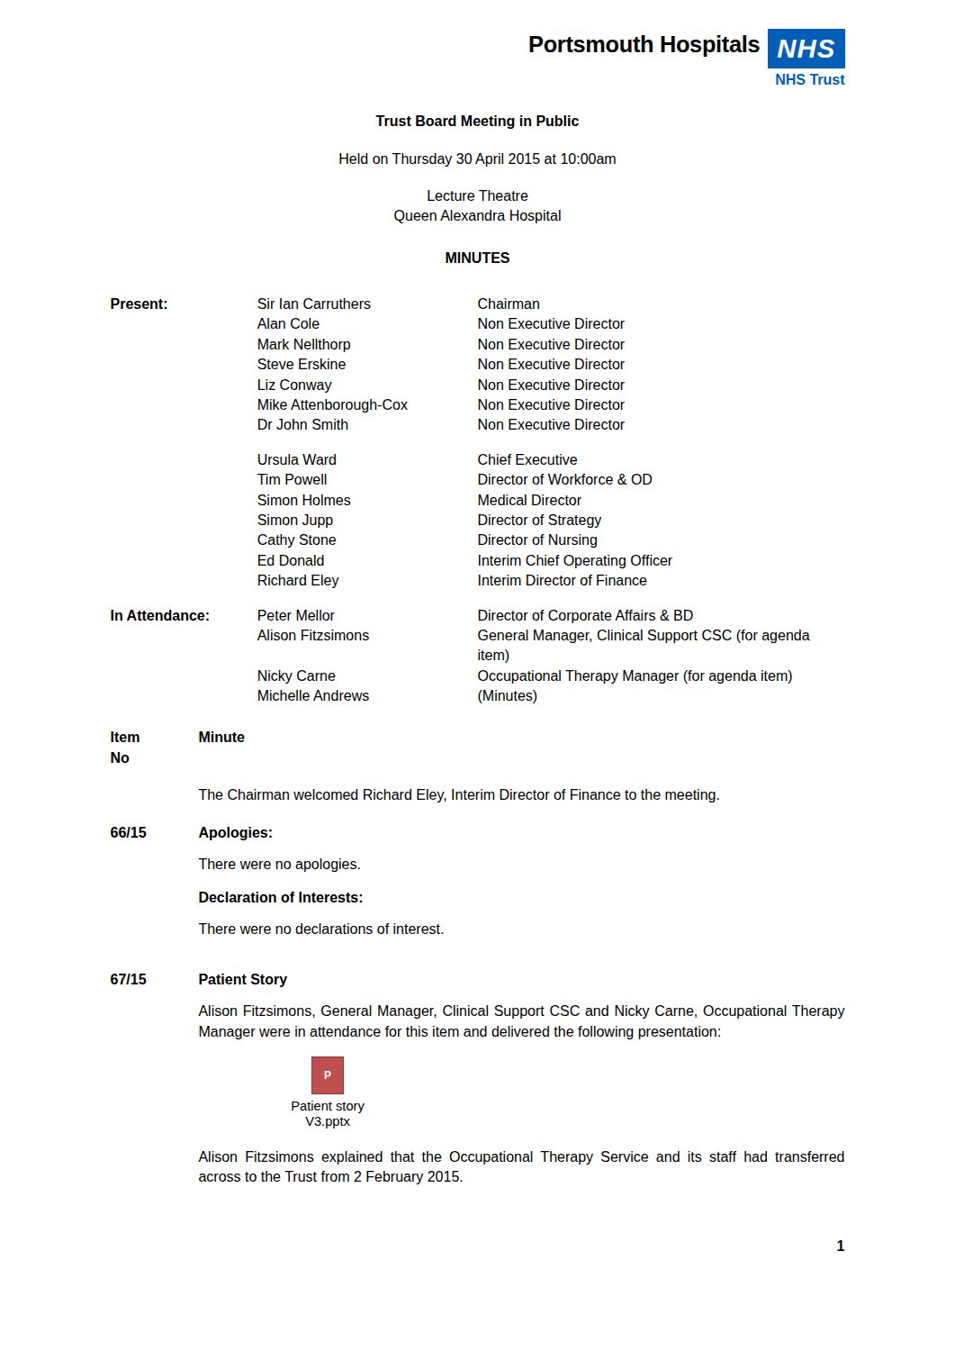Portsmouth Hospitals NHS
NHS Trust
Trust Board Meeting in Public
Held on Thursday 30 April 2015 at 10:00am
Lecture Theatre
Queen Alexandra Hospital
MINUTES
| Present: | Sir Ian Carruthers | Chairman |
| | Alan Cole | Non Executive Director |
| | Mark Nellthorp | Non Executive Director |
| | Steve Erskine | Non Executive Director |
| | Liz Conway | Non Executive Director |
| | Mike Attenborough-Cox | Non Executive Director |
| | Dr John Smith | Non Executive Director |
| | Ursula Ward | Chief Executive |
| | Tim Powell | Director of Workforce & OD |
| | Simon Holmes | Medical Director |
| | Simon Jupp | Director of Strategy |
| | Cathy Stone | Director of Nursing |
| | Ed Donald | Interim Chief Operating Officer |
| | Richard Eley | Interim Director of Finance |
| In Attendance: | Peter Mellor | Director of Corporate Affairs & BD |
| | Alison Fitzsimons | General Manager, Clinical Support CSC (for agenda item) |
| | Nicky Carne | Occupational Therapy Manager (for agenda item) |
| | Michelle Andrews | (Minutes) |
Item
No
Minute
The Chairman welcomed Richard Eley, Interim Director of Finance to the meeting.
66/15
Apologies:
There were no apologies.
Declaration of Interests:
There were no declarations of interest.
67/15
Patient Story
Alison Fitzsimons, General Manager, Clinical Support CSC and Nicky Carne, Occupational Therapy Manager were in attendance for this item and delivered the following presentation:
P
Patient story
V3.pptx
Alison Fitzsimons explained that the Occupational Therapy Service and its staff had transferred across to the Trust from 2 February 2015.
1